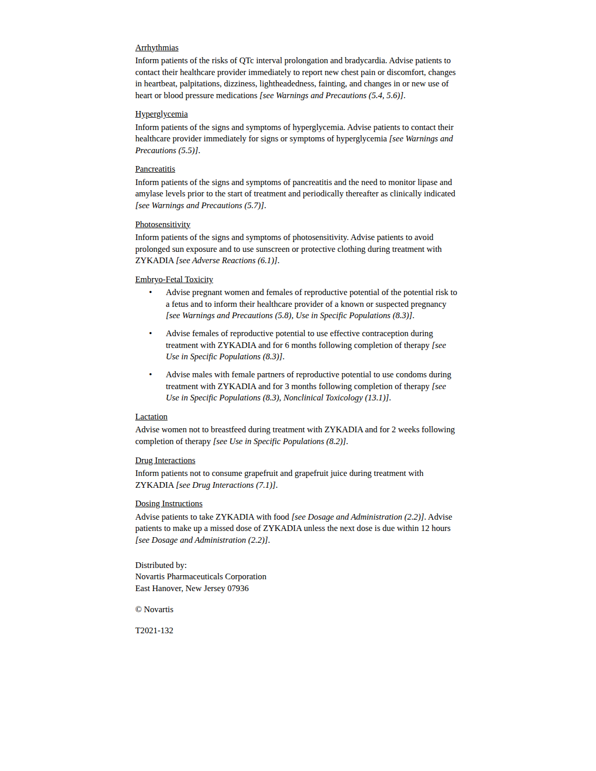Arrhythmias
Inform patients of the risks of QTc interval prolongation and bradycardia. Advise patients to contact their healthcare provider immediately to report new chest pain or discomfort, changes in heartbeat, palpitations, dizziness, lightheadedness, fainting, and changes in or new use of heart or blood pressure medications [see Warnings and Precautions (5.4, 5.6)].
Hyperglycemia
Inform patients of the signs and symptoms of hyperglycemia. Advise patients to contact their healthcare provider immediately for signs or symptoms of hyperglycemia [see Warnings and Precautions (5.5)].
Pancreatitis
Inform patients of the signs and symptoms of pancreatitis and the need to monitor lipase and amylase levels prior to the start of treatment and periodically thereafter as clinically indicated [see Warnings and Precautions (5.7)].
Photosensitivity
Inform patients of the signs and symptoms of photosensitivity. Advise patients to avoid prolonged sun exposure and to use sunscreen or protective clothing during treatment with ZYKADIA [see Adverse Reactions (6.1)].
Embryo-Fetal Toxicity
Advise pregnant women and females of reproductive potential of the potential risk to a fetus and to inform their healthcare provider of a known or suspected pregnancy [see Warnings and Precautions (5.8), Use in Specific Populations (8.3)].
Advise females of reproductive potential to use effective contraception during treatment with ZYKADIA and for 6 months following completion of therapy [see Use in Specific Populations (8.3)].
Advise males with female partners of reproductive potential to use condoms during treatment with ZYKADIA and for 3 months following completion of therapy [see Use in Specific Populations (8.3), Nonclinical Toxicology (13.1)].
Lactation
Advise women not to breastfeed during treatment with ZYKADIA and for 2 weeks following completion of therapy [see Use in Specific Populations (8.2)].
Drug Interactions
Inform patients not to consume grapefruit and grapefruit juice during treatment with ZYKADIA [see Drug Interactions (7.1)].
Dosing Instructions
Advise patients to take ZYKADIA with food [see Dosage and Administration (2.2)]. Advise patients to make up a missed dose of ZYKADIA unless the next dose is due within 12 hours [see Dosage and Administration (2.2)].
Distributed by:
Novartis Pharmaceuticals Corporation
East Hanover, New Jersey 07936
© Novartis
T2021-132